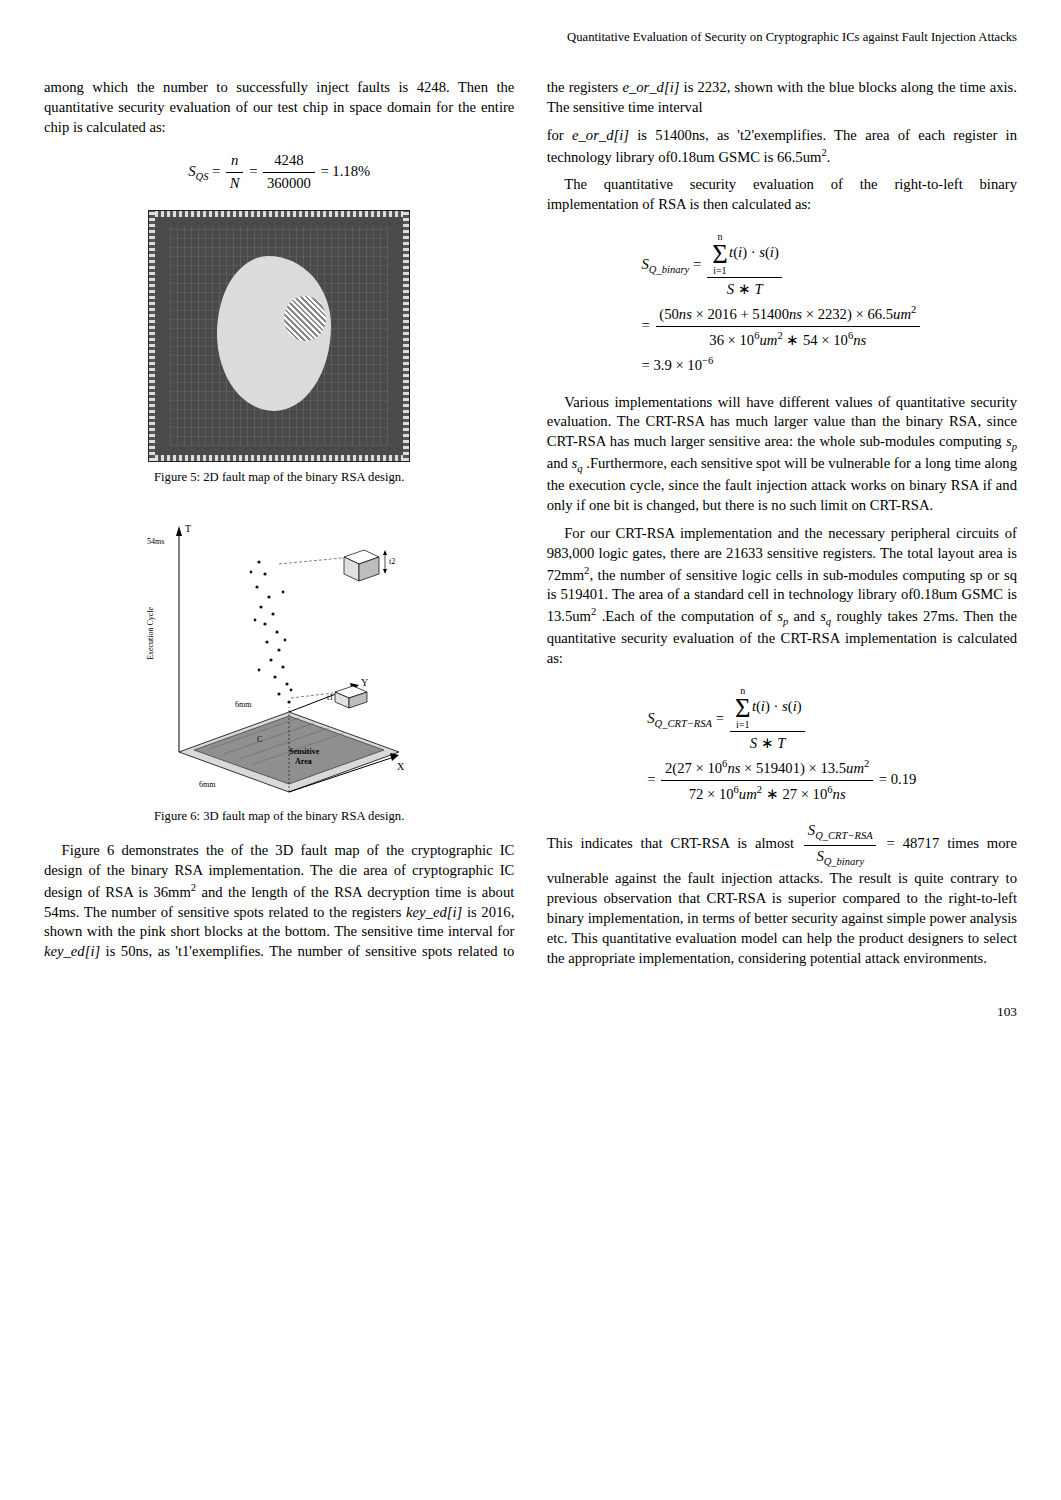Quantitative Evaluation of Security on Cryptographic ICs against Fault Injection Attacks
among which the number to successfully inject faults is 4248. Then the quantitative security evaluation of our test chip in space domain for the entire chip is calculated as:
SQS = nN = 4248360000 = 1.18%
Figure 5: 2D fault map of the binary RSA design.
T 54ms Execution Cycle Y 6mm X 6mm t2 t1 Sensitive Area C
Figure 6: 3D fault map of the binary RSA design.
Figure 6 demonstrates the of the 3D fault map of the cryptographic IC design of the binary RSA implementation. The die area of cryptographic IC design of RSA is 36mm2 and the length of the RSA decryption time is about 54ms. The number of sensitive spots related to the registers key_ed[i] is 2016, shown with the pink short blocks at the bottom. The sensitive time interval for key_ed[i] is 50ns, as 't1'exemplifies. The number of sensitive spots related to the registers e_or_d[i] is 2232, shown with the blue blocks along the time axis. The sensitive time interval
for e_or_d[i] is 51400ns, as 't2'exemplifies. The area of each register in technology library of0.18um GSMC is 66.5um2.
The quantitative security evaluation of the right-to-left binary implementation of RSA is then calculated as:
SQ_binary = nΣi=1 t(i) · s(i) S ∗ T = (50ns × 2016 + 51400ns × 2232) × 66.5um236 × 106um2 ∗ 54 × 106ns = 3.9 × 10−6
Various implementations will have different values of quantitative security evaluation. The CRT-RSA has much larger value than the binary RSA, since CRT-RSA has much larger sensitive area: the whole sub-modules computing sp and sq .Furthermore, each sensitive spot will be vulnerable for a long time along the execution cycle, since the fault injection attack works on binary RSA if and only if one bit is changed, but there is no such limit on CRT-RSA.
For our CRT-RSA implementation and the necessary peripheral circuits of 983,000 logic gates, there are 21633 sensitive registers. The total layout area is 72mm2, the number of sensitive logic cells in sub-modules computing sp or sq is 519401. The area of a standard cell in technology library of0.18um GSMC is 13.5um2 .Each of the computation of sp and sq roughly takes 27ms. Then the quantitative security evaluation of the CRT-RSA implementation is calculated as:
SQ_CRT−RSA = nΣi=1 t(i) · s(i) S ∗ T = 2(27 × 106ns × 519401) × 13.5um272 × 106um2 ∗ 27 × 106ns = 0.19
This indicates that CRT-RSA is almost SQ_CRT−RSA SQ_binary = 48717 times more vulnerable against the fault injection attacks. The result is quite contrary to previous observation that CRT-RSA is superior compared to the right-to-left binary implementation, in terms of better security against simple power analysis etc. This quantitative evaluation model can help the product designers to select the appropriate implementation, considering potential attack environments.
103